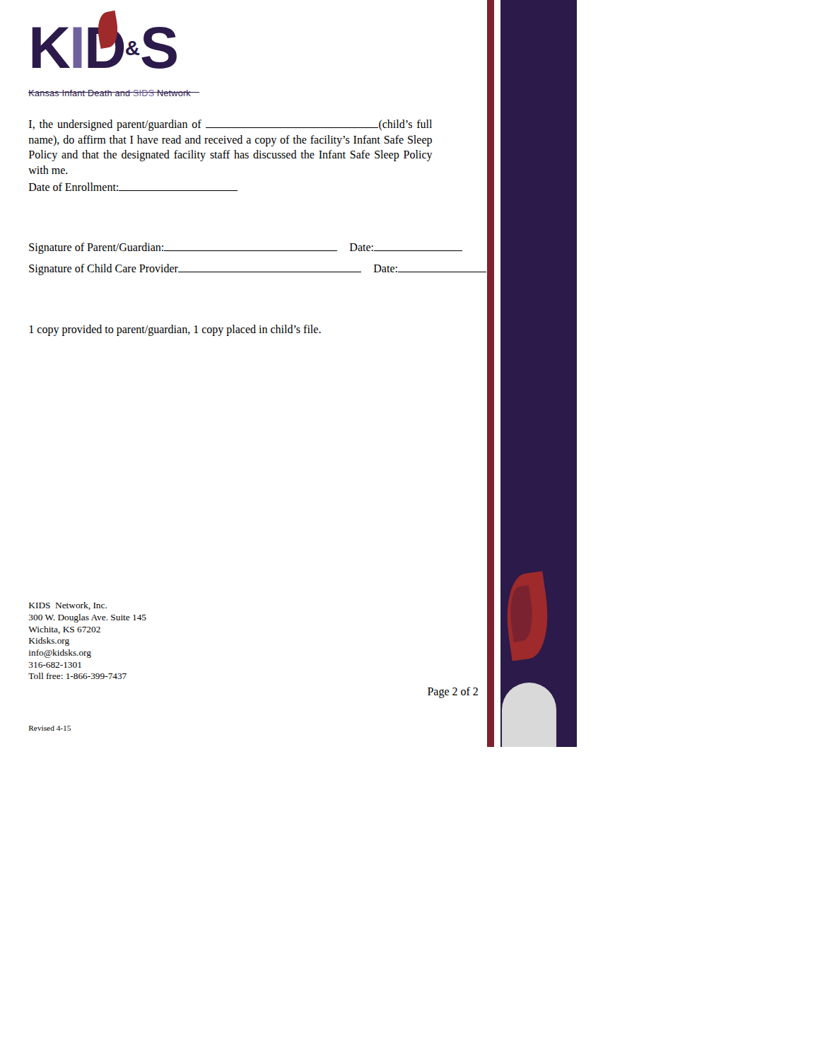KID&S
Kansas Infant Death and SIDS Network
I, the undersigned parent/guardian of (child’s full name), do affirm that I have read and received a copy of the facility’s Infant Safe Sleep Policy and that the designated facility staff has discussed the Infant Safe Sleep Policy with me.
Date of Enrollment:
Signature of Parent/Guardian: Date:
Signature of Child Care Provider Date:
1 copy provided to parent/guardian, 1 copy placed in child’s file.
KIDS Network, Inc.
300 W. Douglas Ave. Suite 145
Wichita, KS 67202
Kidsks.org
info@kidsks.org
316-682-1301
Toll free: 1-866-399-7437
Page 2 of 2
Revised 4-15